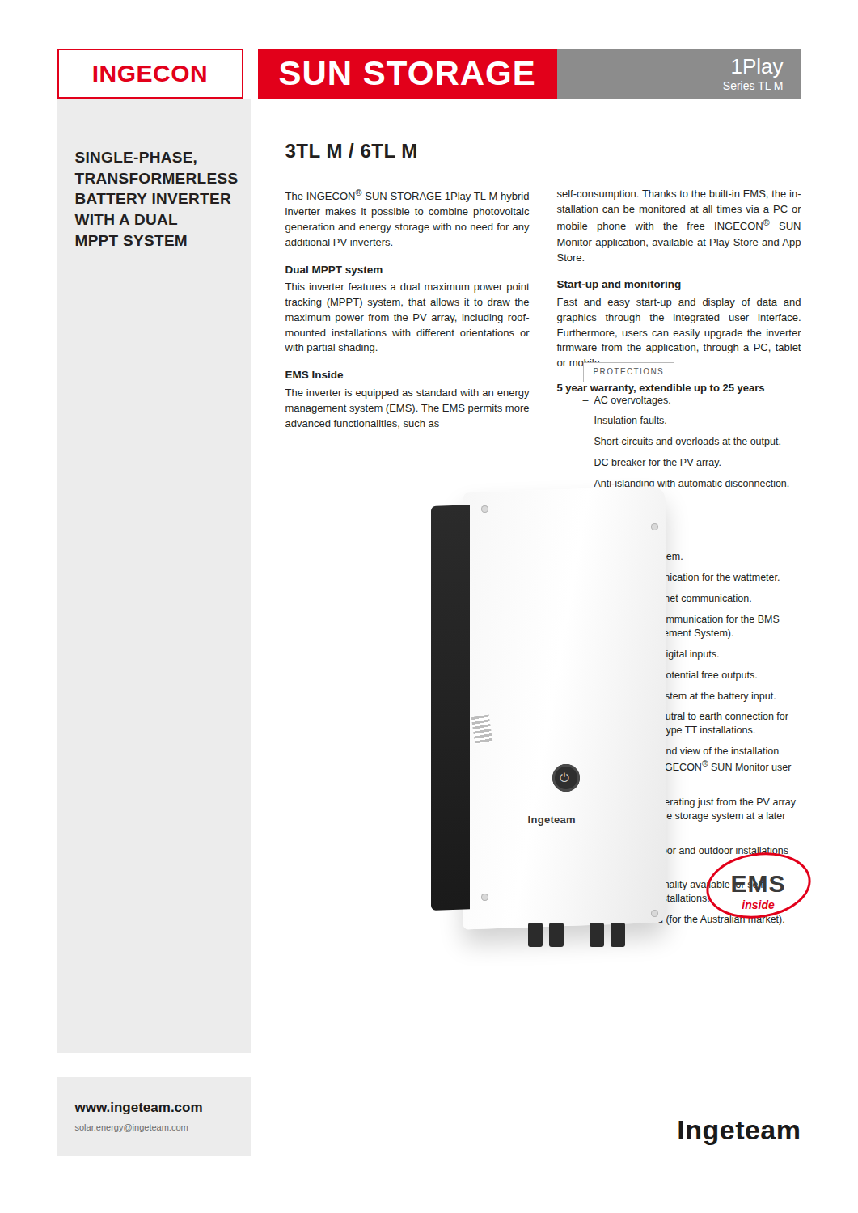INGECON
SUN STORAGE
1Play Series TL M
Single-phase,
transformerless
battery inverter
with a dual
MPPT system
3TL M / 6TL M
The INGECON® SUN STORAGE 1Play TL M hybrid inverter makes it possible to combine photovoltaic generation and energy storage with no need for any additional PV inverters.
Dual MPPT system
This inverter features a dual maximum power point tracking (MPPT) system, that allows it to draw the maximum power from the PV array, including roof-mounted installations with different orientations or with partial shading.
EMS Inside
The inverter is equipped as standard with an energy management system (EMS). The EMS permits more advanced functionalities, such as
self-consumption. Thanks to the built-in EMS, the installation can be monitored at all times via a PC or mobile phone with the free INGECON® SUN Monitor application, available at Play Store and App Store.
Start-up and monitoring
Fast and easy start-up and display of data and graphics through the integrated user interface. Furthermore, users can easily upgrade the inverter firmware from the application, through a PC, tablet or mobile.
5 year warranty, extendible up to 25 years
PROTECTIONS
AC overvoltages.
Insulation faults.
Short-circuits and overloads at the output.
DC breaker for the PV array.
Anti-islanding with automatic disconnection.
FEATURES
Dual MPPT system.
RS-485 communication for the wattmeter.
Wi-Fi and Ethernet communication.
CAN Bus 2.0 communication for the BMS (Battery Management System).
2 configurable digital inputs.
2 configurable potential free outputs.
Pre-charging system at the battery input.
Relay for the neutral to earth connection for critical loads in type TT installations.
Rapid start-up and view of the installation thanks to the INGECON® SUN Monitor user interface.
Possibility of operating just from the PV array and of adding the storage system at a later date.
Suitable for indoor and outdoor installations (IP65).
Back-up functionality available for self-consumption installations.
DRM0 included (for the Australian market).
Ingeteam
EMS
inside
www.ingeteam.com
solar.energy@ingeteam.com
Ingeteam